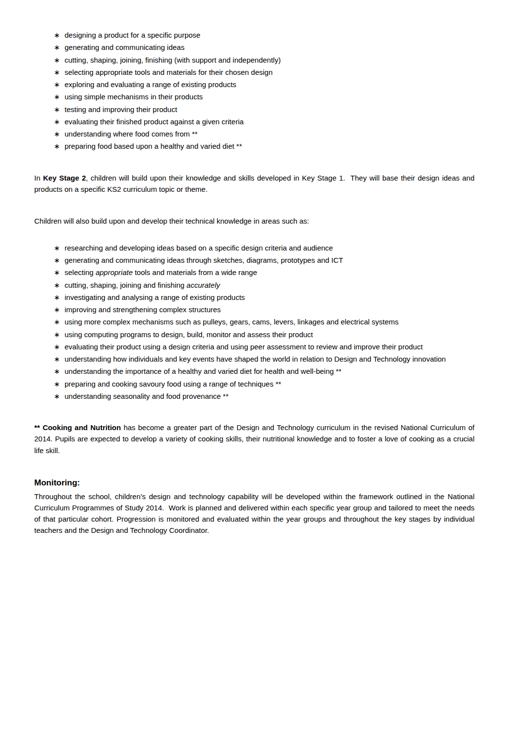designing a product for a specific purpose
generating and communicating ideas
cutting, shaping, joining, finishing (with support and independently)
selecting appropriate tools and materials for their chosen design
exploring and evaluating a range of existing products
using simple mechanisms in their products
testing and improving their product
evaluating their finished product against a given criteria
understanding where food comes from **
preparing food based upon a healthy and varied diet **
In Key Stage 2, children will build upon their knowledge and skills developed in Key Stage 1. They will base their design ideas and products on a specific KS2 curriculum topic or theme.
Children will also build upon and develop their technical knowledge in areas such as:
researching and developing ideas based on a specific design criteria and audience
generating and communicating ideas through sketches, diagrams, prototypes and ICT
selecting appropriate tools and materials from a wide range
cutting, shaping, joining and finishing accurately
investigating and analysing a range of existing products
improving and strengthening complex structures
using more complex mechanisms such as pulleys, gears, cams, levers, linkages and electrical systems
using computing programs to design, build, monitor and assess their product
evaluating their product using a design criteria and using peer assessment to review and improve their product
understanding how individuals and key events have shaped the world in relation to Design and Technology innovation
understanding the importance of a healthy and varied diet for health and well-being **
preparing and cooking savoury food using a range of techniques **
understanding seasonality and food provenance **
** Cooking and Nutrition has become a greater part of the Design and Technology curriculum in the revised National Curriculum of 2014. Pupils are expected to develop a variety of cooking skills, their nutritional knowledge and to foster a love of cooking as a crucial life skill.
Monitoring:
Throughout the school, children’s design and technology capability will be developed within the framework outlined in the National Curriculum Programmes of Study 2014. Work is planned and delivered within each specific year group and tailored to meet the needs of that particular cohort. Progression is monitored and evaluated within the year groups and throughout the key stages by individual teachers and the Design and Technology Coordinator.